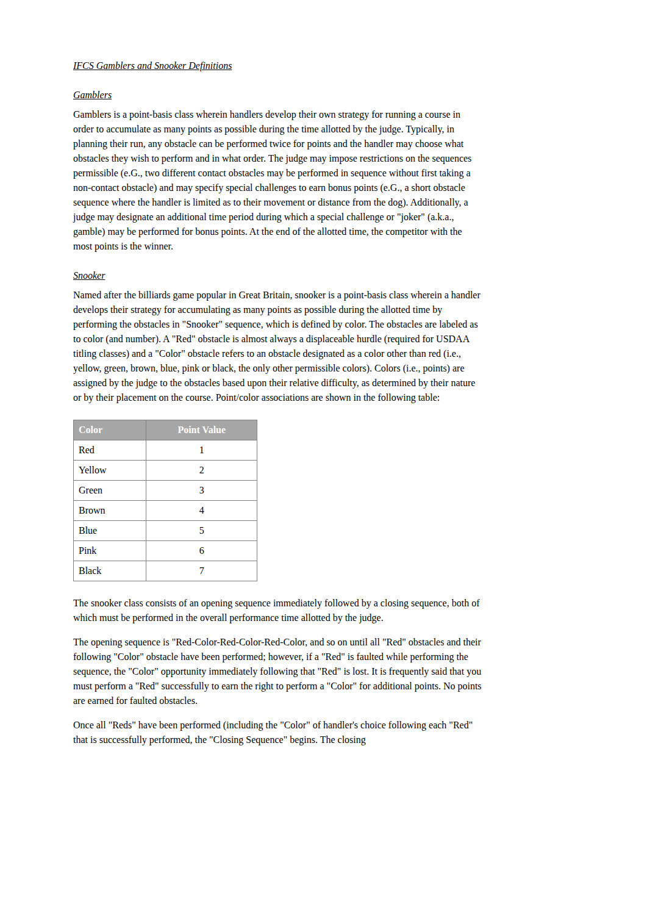IFCS Gamblers and Snooker Definitions
Gamblers
Gamblers is a point-basis class wherein handlers develop their own strategy for running a course in order to accumulate as many points as possible during the time allotted by the judge. Typically, in planning their run, any obstacle can be performed twice for points and the handler may choose what obstacles they wish to perform and in what order. The judge may impose restrictions on the sequences permissible (e.G., two different contact obstacles may be performed in sequence without first taking a non-contact obstacle) and may specify special challenges to earn bonus points (e.G., a short obstacle sequence where the handler is limited as to their movement or distance from the dog). Additionally, a judge may designate an additional time period during which a special challenge or "joker" (a.k.a., gamble) may be performed for bonus points. At the end of the allotted time, the competitor with the most points is the winner.
Snooker
Named after the billiards game popular in Great Britain, snooker is a point-basis class wherein a handler develops their strategy for accumulating as many points as possible during the allotted time by performing the obstacles in "Snooker" sequence, which is defined by color. The obstacles are labeled as to color (and number). A "Red" obstacle is almost always a displaceable hurdle (required for USDAA titling classes) and a "Color" obstacle refers to an obstacle designated as a color other than red (i.e., yellow, green, brown, blue, pink or black, the only other permissible colors). Colors (i.e., points) are assigned by the judge to the obstacles based upon their relative difficulty, as determined by their nature or by their placement on the course. Point/color associations are shown in the following table:
| Color | Point Value |
| --- | --- |
| Red | 1 |
| Yellow | 2 |
| Green | 3 |
| Brown | 4 |
| Blue | 5 |
| Pink | 6 |
| Black | 7 |
The snooker class consists of an opening sequence immediately followed by a closing sequence, both of which must be performed in the overall performance time allotted by the judge.
The opening sequence is "Red-Color-Red-Color-Red-Color, and so on until all "Red" obstacles and their following "Color" obstacle have been performed; however, if a "Red" is faulted while performing the sequence, the "Color" opportunity immediately following that "Red" is lost. It is frequently said that you must perform a "Red" successfully to earn the right to perform a "Color" for additional points. No points are earned for faulted obstacles.
Once all "Reds" have been performed (including the "Color" of handler's choice following each "Red" that is successfully performed, the "Closing Sequence" begins. The closing